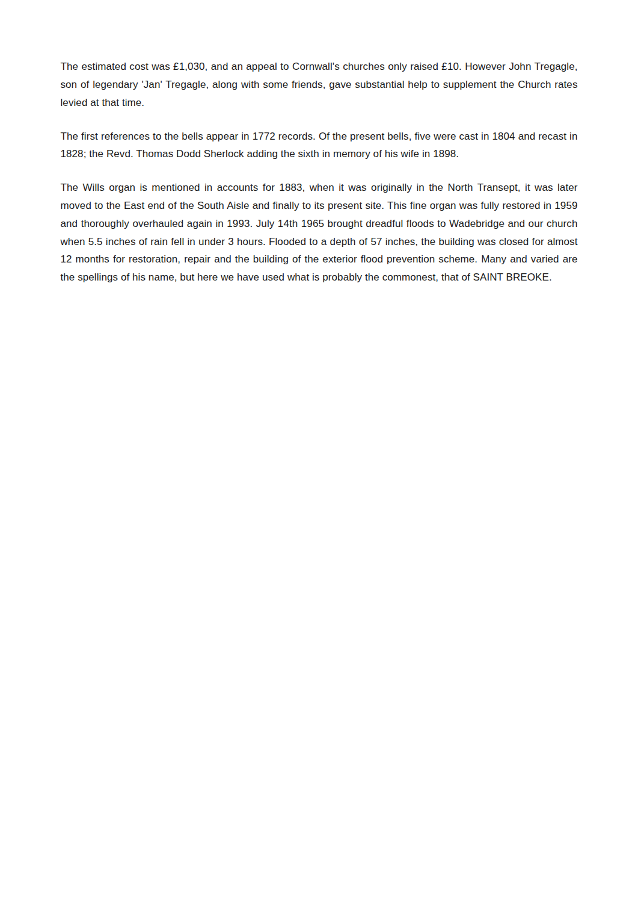The estimated cost was £1,030, and an appeal to Cornwall's churches only raised £10. However John Tregagle, son of legendary 'Jan' Tregagle, along with some friends, gave substantial help to supplement the Church rates levied at that time.
The first references to the bells appear in 1772 records. Of the present bells, five were cast in 1804 and recast in 1828; the Revd. Thomas Dodd Sherlock adding the sixth in memory of his wife in 1898.
The Wills organ is mentioned in accounts for 1883, when it was originally in the North Transept, it was later moved to the East end of the South Aisle and finally to its present site. This fine organ was fully restored in 1959 and thoroughly overhauled again in 1993. July 14th 1965 brought dreadful floods to Wadebridge and our church when 5.5 inches of rain fell in under 3 hours. Flooded to a depth of 57 inches, the building was closed for almost 12 months for restoration, repair and the building of the exterior flood prevention scheme. Many and varied are the spellings of his name, but here we have used what is probably the commonest, that of SAINT BREOKE.